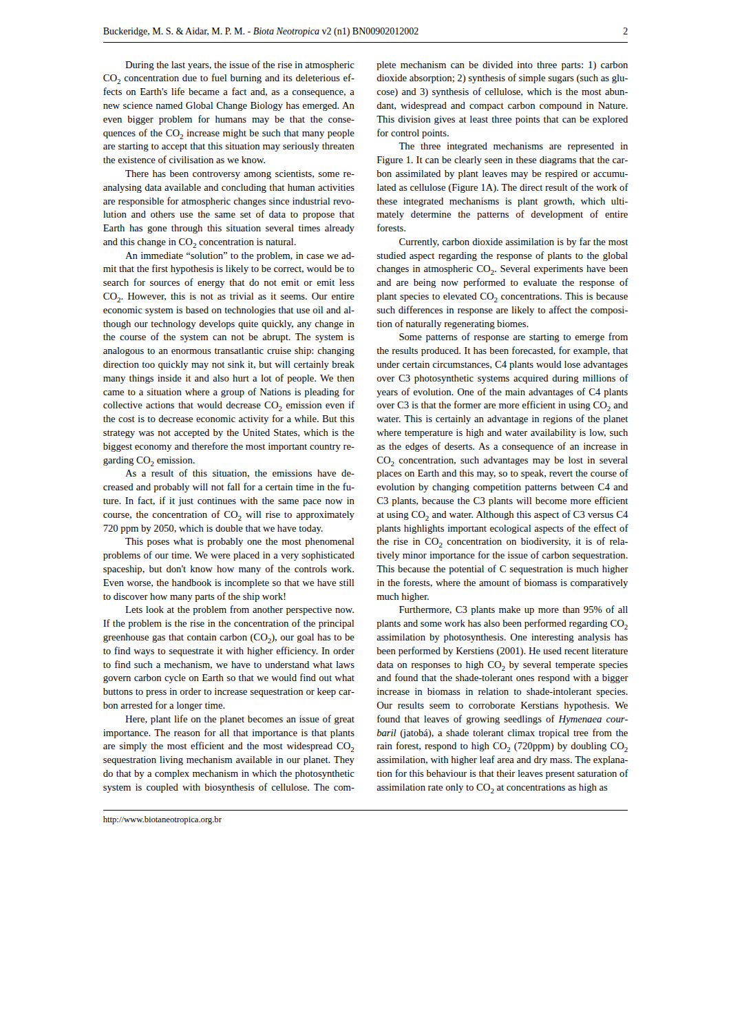Buckeridge, M. S. & Aidar, M. P. M. - Biota Neotropica v2 (n1) BN00902012002
2
During the last years, the issue of the rise in atmospheric CO2 concentration due to fuel burning and its deleterious effects on Earth's life became a fact and, as a consequence, a new science named Global Change Biology has emerged. An even bigger problem for humans may be that the consequences of the CO2 increase might be such that many people are starting to accept that this situation may seriously threaten the existence of civilisation as we know.
There has been controversy among scientists, some reanalysing data available and concluding that human activities are responsible for atmospheric changes since industrial revolution and others use the same set of data to propose that Earth has gone through this situation several times already and this change in CO2 concentration is natural.
An immediate “solution” to the problem, in case we admit that the first hypothesis is likely to be correct, would be to search for sources of energy that do not emit or emit less CO2. However, this is not as trivial as it seems. Our entire economic system is based on technologies that use oil and although our technology develops quite quickly, any change in the course of the system can not be abrupt. The system is analogous to an enormous transatlantic cruise ship: changing direction too quickly may not sink it, but will certainly break many things inside it and also hurt a lot of people. We then came to a situation where a group of Nations is pleading for collective actions that would decrease CO2 emission even if the cost is to decrease economic activity for a while. But this strategy was not accepted by the United States, which is the biggest economy and therefore the most important country regarding CO2 emission.
As a result of this situation, the emissions have decreased and probably will not fall for a certain time in the future. In fact, if it just continues with the same pace now in course, the concentration of CO2 will rise to approximately 720 ppm by 2050, which is double that we have today.
This poses what is probably one the most phenomenal problems of our time. We were placed in a very sophisticated spaceship, but don't know how many of the controls work. Even worse, the handbook is incomplete so that we have still to discover how many parts of the ship work!
Lets look at the problem from another perspective now. If the problem is the rise in the concentration of the principal greenhouse gas that contain carbon (CO2), our goal has to be to find ways to sequestrate it with higher efficiency. In order to find such a mechanism, we have to understand what laws govern carbon cycle on Earth so that we would find out what buttons to press in order to increase sequestration or keep carbon arrested for a longer time.
Here, plant life on the planet becomes an issue of great importance. The reason for all that importance is that plants are simply the most efficient and the most widespread CO2 sequestration living mechanism available in our planet. They do that by a complex mechanism in which the photosynthetic system is coupled with biosynthesis of cellulose. The complete mechanism can be divided into three parts: 1) carbon dioxide absorption; 2) synthesis of simple sugars (such as glucose) and 3) synthesis of cellulose, which is the most abundant, widespread and compact carbon compound in Nature. This division gives at least three points that can be explored for control points.
The three integrated mechanisms are represented in Figure 1. It can be clearly seen in these diagrams that the carbon assimilated by plant leaves may be respired or accumulated as cellulose (Figure 1A). The direct result of the work of these integrated mechanisms is plant growth, which ultimately determine the patterns of development of entire forests.
Currently, carbon dioxide assimilation is by far the most studied aspect regarding the response of plants to the global changes in atmospheric CO2. Several experiments have been and are being now performed to evaluate the response of plant species to elevated CO2 concentrations. This is because such differences in response are likely to affect the composition of naturally regenerating biomes.
Some patterns of response are starting to emerge from the results produced. It has been forecasted, for example, that under certain circumstances, C4 plants would lose advantages over C3 photosynthetic systems acquired during millions of years of evolution. One of the main advantages of C4 plants over C3 is that the former are more efficient in using CO2 and water. This is certainly an advantage in regions of the planet where temperature is high and water availability is low, such as the edges of deserts. As a consequence of an increase in CO2 concentration, such advantages may be lost in several places on Earth and this may, so to speak, revert the course of evolution by changing competition patterns between C4 and C3 plants, because the C3 plants will become more efficient at using CO2 and water. Although this aspect of C3 versus C4 plants highlights important ecological aspects of the effect of the rise in CO2 concentration on biodiversity, it is of relatively minor importance for the issue of carbon sequestration. This because the potential of C sequestration is much higher in the forests, where the amount of biomass is comparatively much higher.
Furthermore, C3 plants make up more than 95% of all plants and some work has also been performed regarding CO2 assimilation by photosynthesis. One interesting analysis has been performed by Kerstiens (2001). He used recent literature data on responses to high CO2 by several temperate species and found that the shade-tolerant ones respond with a bigger increase in biomass in relation to shade-intolerant species. Our results seem to corroborate Kerstians hypothesis. We found that leaves of growing seedlings of Hymenaea courbaril (jatobá), a shade tolerant climax tropical tree from the rain forest, respond to high CO2 (720ppm) by doubling CO2 assimilation, with higher leaf area and dry mass. The explanation for this behaviour is that their leaves present saturation of assimilation rate only to CO2 at concentrations as high as
http://www.biotaneotropica.org.br